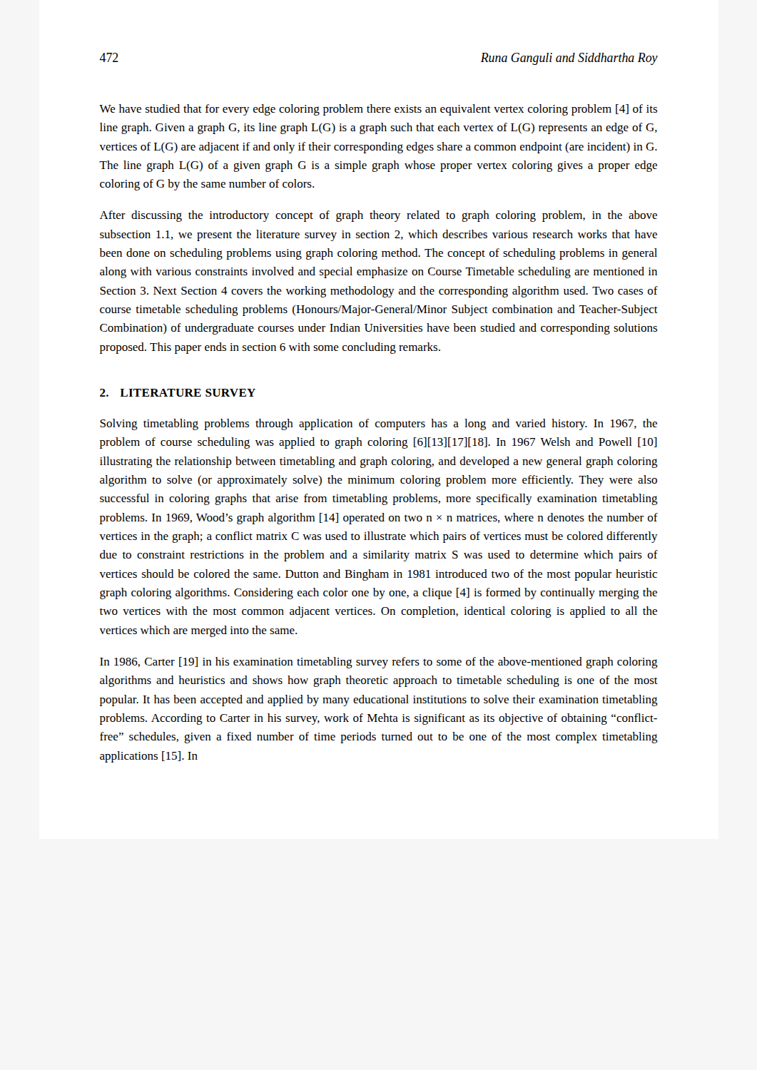472 Runa Ganguli and Siddhartha Roy
We have studied that for every edge coloring problem there exists an equivalent vertex coloring problem [4] of its line graph. Given a graph G, its line graph L(G) is a graph such that each vertex of L(G) represents an edge of G, vertices of L(G) are adjacent if and only if their corresponding edges share a common endpoint (are incident) in G. The line graph L(G) of a given graph G is a simple graph whose proper vertex coloring gives a proper edge coloring of G by the same number of colors.
After discussing the introductory concept of graph theory related to graph coloring problem, in the above subsection 1.1, we present the literature survey in section 2, which describes various research works that have been done on scheduling problems using graph coloring method. The concept of scheduling problems in general along with various constraints involved and special emphasize on Course Timetable scheduling are mentioned in Section 3. Next Section 4 covers the working methodology and the corresponding algorithm used. Two cases of course timetable scheduling problems (Honours/Major-General/Minor Subject combination and Teacher-Subject Combination) of undergraduate courses under Indian Universities have been studied and corresponding solutions proposed. This paper ends in section 6 with some concluding remarks.
2. Literature Survey
Solving timetabling problems through application of computers has a long and varied history. In 1967, the problem of course scheduling was applied to graph coloring [6][13][17][18]. In 1967 Welsh and Powell [10] illustrating the relationship between timetabling and graph coloring, and developed a new general graph coloring algorithm to solve (or approximately solve) the minimum coloring problem more efficiently. They were also successful in coloring graphs that arise from timetabling problems, more specifically examination timetabling problems. In 1969, Wood’s graph algorithm [14] operated on two n × n matrices, where n denotes the number of vertices in the graph; a conflict matrix C was used to illustrate which pairs of vertices must be colored differently due to constraint restrictions in the problem and a similarity matrix S was used to determine which pairs of vertices should be colored the same. Dutton and Bingham in 1981 introduced two of the most popular heuristic graph coloring algorithms. Considering each color one by one, a clique [4] is formed by continually merging the two vertices with the most common adjacent vertices. On completion, identical coloring is applied to all the vertices which are merged into the same.
In 1986, Carter [19] in his examination timetabling survey refers to some of the above-mentioned graph coloring algorithms and heuristics and shows how graph theoretic approach to timetable scheduling is one of the most popular. It has been accepted and applied by many educational institutions to solve their examination timetabling problems. According to Carter in his survey, work of Mehta is significant as its objective of obtaining “conflict-free” schedules, given a fixed number of time periods turned out to be one of the most complex timetabling applications [15]. In